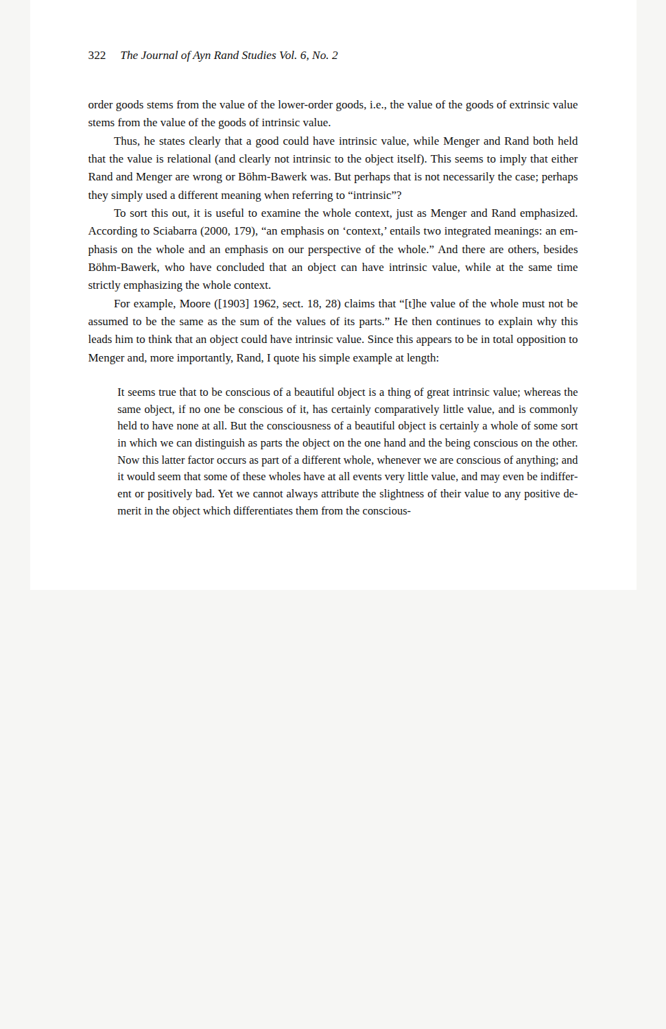322 The Journal of Ayn Rand Studies Vol. 6, No. 2
order goods stems from the value of the lower-order goods, i.e., the value of the goods of extrinsic value stems from the value of the goods of intrinsic value.
Thus, he states clearly that a good could have intrinsic value, while Menger and Rand both held that the value is relational (and clearly not intrinsic to the object itself). This seems to imply that either Rand and Menger are wrong or Böhm-Bawerk was. But perhaps that is not necessarily the case; perhaps they simply used a different meaning when referring to “intrinsic”?
To sort this out, it is useful to examine the whole context, just as Menger and Rand emphasized. According to Sciabarra (2000, 179), “an emphasis on ‘context,’ entails two integrated meanings: an emphasis on the whole and an emphasis on our perspective of the whole.” And there are others, besides Böhm-Bawerk, who have concluded that an object can have intrinsic value, while at the same time strictly emphasizing the whole context.
For example, Moore ([1903] 1962, sect. 18, 28) claims that “[t]he value of the whole must not be assumed to be the same as the sum of the values of its parts.” He then continues to explain why this leads him to think that an object could have intrinsic value. Since this appears to be in total opposition to Menger and, more importantly, Rand, I quote his simple example at length:
It seems true that to be conscious of a beautiful object is a thing of great intrinsic value; whereas the same object, if no one be conscious of it, has certainly comparatively little value, and is commonly held to have none at all. But the consciousness of a beautiful object is certainly a whole of some sort in which we can distinguish as parts the object on the one hand and the being conscious on the other. Now this latter factor occurs as part of a different whole, whenever we are conscious of anything; and it would seem that some of these wholes have at all events very little value, and may even be indifferent or positively bad. Yet we cannot always attribute the slightness of their value to any positive demerit in the object which differentiates them from the conscious-